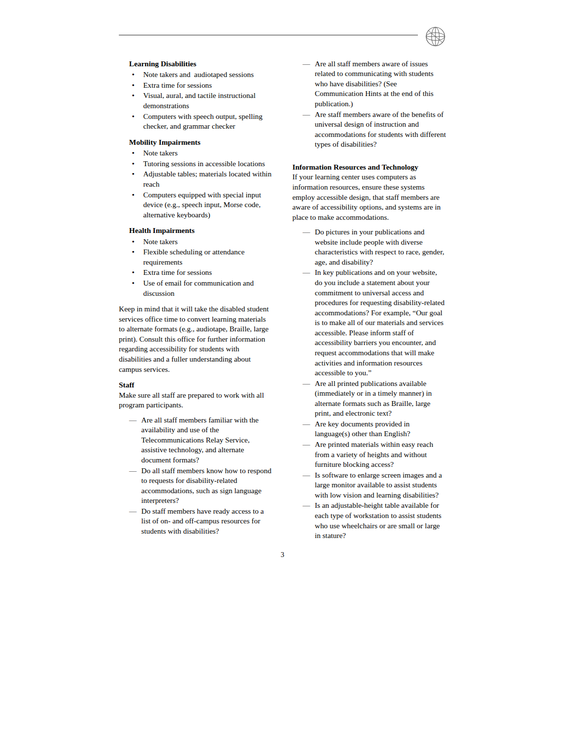Learning Disabilities
Note takers and audiotaped sessions
Extra time for sessions
Visual, aural, and tactile instructional demonstrations
Computers with speech output, spelling checker, and grammar checker
Mobility Impairments
Note takers
Tutoring sessions in accessible locations
Adjustable tables; materials located within reach
Computers equipped with special input device (e.g., speech input, Morse code, alternative keyboards)
Health Impairments
Note takers
Flexible scheduling or attendance requirements
Extra time for sessions
Use of email for communication and discussion
Keep in mind that it will take the disabled student services office time to convert learning materials to alternate formats (e.g., audiotape, Braille, large print). Consult this office for further information regarding accessibility for students with disabilities and a fuller understanding about campus services.
Staff
Make sure all staff are prepared to work with all program participants.
Are all staff members familiar with the availability and use of the Telecommunications Relay Service, assistive technology, and alternate document formats?
Do all staff members know how to respond to requests for disability-related accommodations, such as sign language interpreters?
Do staff members have ready access to a list of on- and off-campus resources for students with disabilities?
Are all staff members aware of issues related to communicating with students who have disabilities? (See Communication Hints at the end of this publication.)
Are staff members aware of the benefits of universal design of instruction and accommodations for students with different types of disabilities?
Information Resources and Technology
If your learning center uses computers as information resources, ensure these systems employ accessible design, that staff members are aware of accessibility options, and systems are in place to make accommodations.
Do pictures in your publications and website include people with diverse characteristics with respect to race, gender, age, and disability?
In key publications and on your website, do you include a statement about your commitment to universal access and procedures for requesting disability-related accommodations? For example, “Our goal is to make all of our materials and services accessible. Please inform staff of accessibility barriers you encounter, and request accommodations that will make activities and information resources accessible to you.”
Are all printed publications available (immediately or in a timely manner) in alternate formats such as Braille, large print, and electronic text?
Are key documents provided in language(s) other than English?
Are printed materials within easy reach from a variety of heights and without furniture blocking access?
Is software to enlarge screen images and a large monitor available to assist students with low vision and learning disabilities?
Is an adjustable-height table available for each type of workstation to assist students who use wheelchairs or are small or large in stature?
3